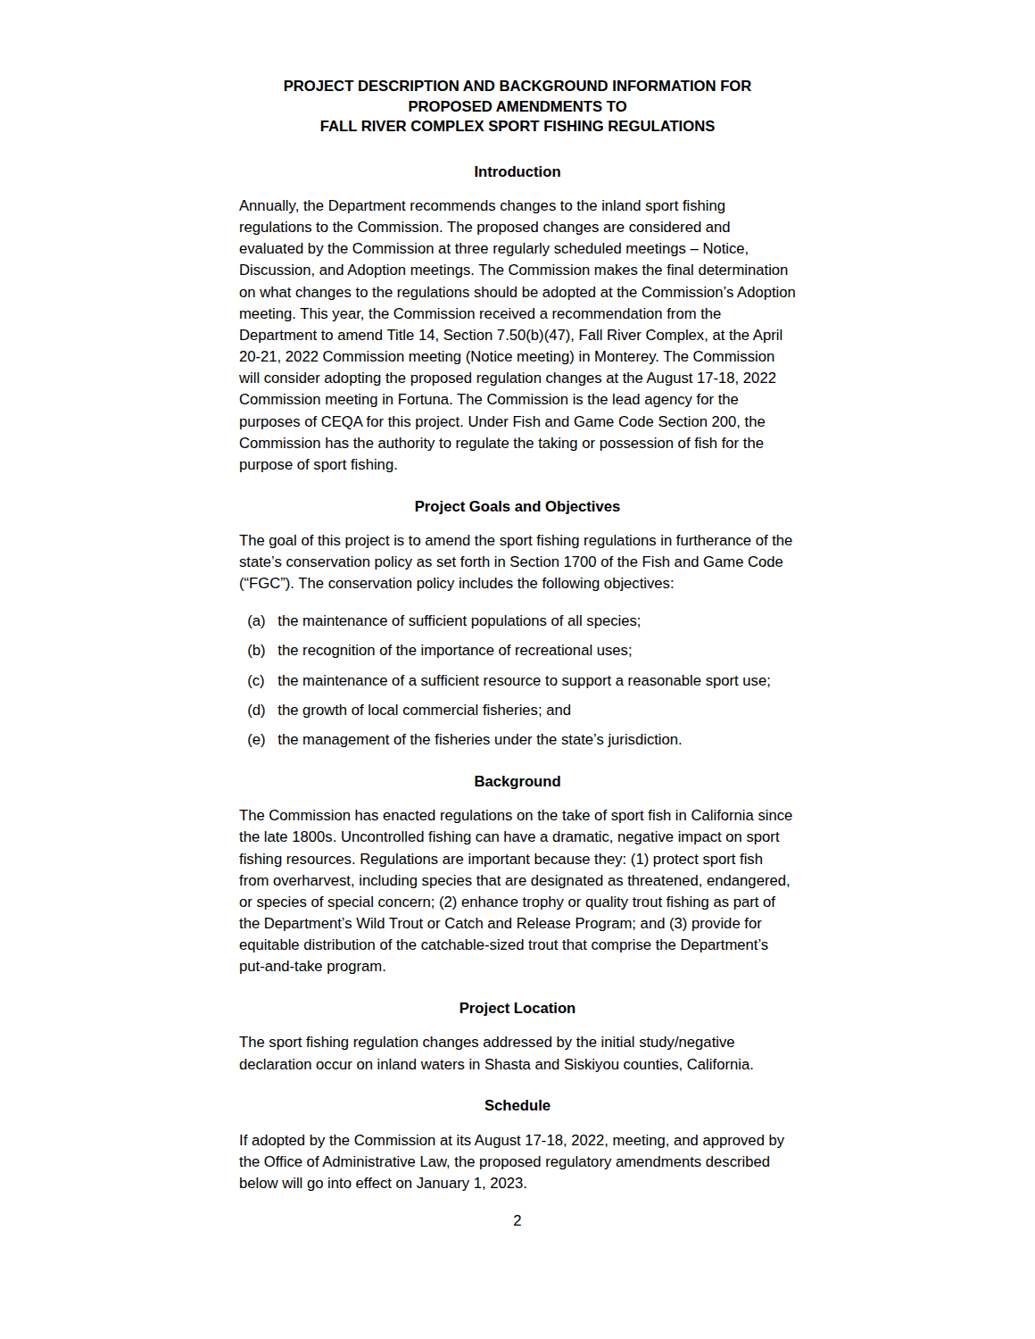PROJECT DESCRIPTION AND BACKGROUND INFORMATION FOR
PROPOSED AMENDMENTS TO
FALL RIVER COMPLEX SPORT FISHING REGULATIONS
Introduction
Annually, the Department recommends changes to the inland sport fishing regulations to the Commission. The proposed changes are considered and evaluated by the Commission at three regularly scheduled meetings – Notice, Discussion, and Adoption meetings. The Commission makes the final determination on what changes to the regulations should be adopted at the Commission’s Adoption meeting. This year, the Commission received a recommendation from the Department to amend Title 14, Section 7.50(b)(47), Fall River Complex, at the April 20-21, 2022 Commission meeting (Notice meeting) in Monterey. The Commission will consider adopting the proposed regulation changes at the August 17-18, 2022 Commission meeting in Fortuna. The Commission is the lead agency for the purposes of CEQA for this project. Under Fish and Game Code Section 200, the Commission has the authority to regulate the taking or possession of fish for the purpose of sport fishing.
Project Goals and Objectives
The goal of this project is to amend the sport fishing regulations in furtherance of the state’s conservation policy as set forth in Section 1700 of the Fish and Game Code (“FGC”). The conservation policy includes the following objectives:
(a) the maintenance of sufficient populations of all species;
(b) the recognition of the importance of recreational uses;
(c) the maintenance of a sufficient resource to support a reasonable sport use;
(d) the growth of local commercial fisheries; and
(e) the management of the fisheries under the state’s jurisdiction.
Background
The Commission has enacted regulations on the take of sport fish in California since the late 1800s. Uncontrolled fishing can have a dramatic, negative impact on sport fishing resources. Regulations are important because they: (1) protect sport fish from overharvest, including species that are designated as threatened, endangered, or species of special concern; (2) enhance trophy or quality trout fishing as part of the Department’s Wild Trout or Catch and Release Program; and (3) provide for equitable distribution of the catchable-sized trout that comprise the Department’s put-and-take program.
Project Location
The sport fishing regulation changes addressed by the initial study/negative declaration occur on inland waters in Shasta and Siskiyou counties, California.
Schedule
If adopted by the Commission at its August 17-18, 2022, meeting, and approved by the Office of Administrative Law, the proposed regulatory amendments described below will go into effect on January 1, 2023.
2